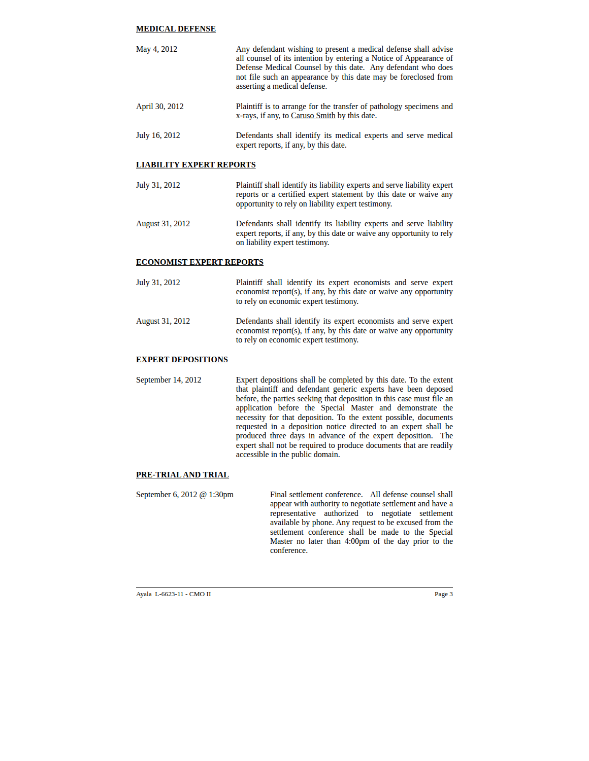MEDICAL DEFENSE
May 4, 2012
Any defendant wishing to present a medical defense shall advise all counsel of its intention by entering a Notice of Appearance of Defense Medical Counsel by this date. Any defendant who does not file such an appearance by this date may be foreclosed from asserting a medical defense.
April 30, 2012
Plaintiff is to arrange for the transfer of pathology specimens and x-rays, if any, to Caruso Smith by this date.
July 16, 2012
Defendants shall identify its medical experts and serve medical expert reports, if any, by this date.
LIABILITY EXPERT REPORTS
July 31, 2012
Plaintiff shall identify its liability experts and serve liability expert reports or a certified expert statement by this date or waive any opportunity to rely on liability expert testimony.
August 31, 2012
Defendants shall identify its liability experts and serve liability expert reports, if any, by this date or waive any opportunity to rely on liability expert testimony.
ECONOMIST EXPERT REPORTS
July 31, 2012
Plaintiff shall identify its expert economists and serve expert economist report(s), if any, by this date or waive any opportunity to rely on economic expert testimony.
August 31, 2012
Defendants shall identify its expert economists and serve expert economist report(s), if any, by this date or waive any opportunity to rely on economic expert testimony.
EXPERT DEPOSITIONS
September 14, 2012
Expert depositions shall be completed by this date. To the extent that plaintiff and defendant generic experts have been deposed before, the parties seeking that deposition in this case must file an application before the Special Master and demonstrate the necessity for that deposition. To the extent possible, documents requested in a deposition notice directed to an expert shall be produced three days in advance of the expert deposition. The expert shall not be required to produce documents that are readily accessible in the public domain.
PRE-TRIAL AND TRIAL
September 6, 2012 @ 1:30pm
Final settlement conference. All defense counsel shall appear with authority to negotiate settlement and have a representative authorized to negotiate settlement available by phone. Any request to be excused from the settlement conference shall be made to the Special Master no later than 4:00pm of the day prior to the conference.
Ayala L-6623-11 - CMO II Page 3